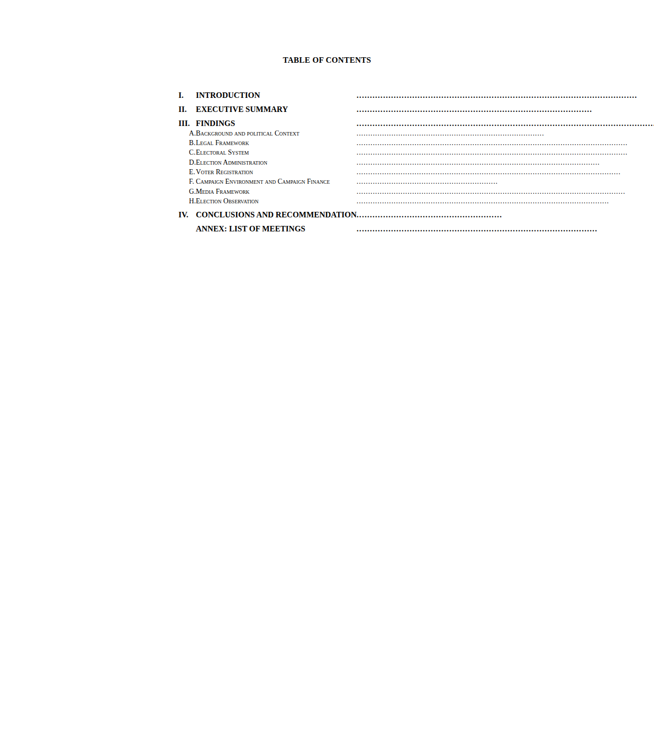TABLE OF CONTENTS
| I. | INTRODUCTION | .......................................................................................................... | 2 |
| II. | EXECUTIVE SUMMARY | ......................................................................................... | 2 |
| III. | FINDINGS | ..................................................................................................................... | 4 |
| A. | Background and political Context | ................................................................................. | 4 |
| B. | Legal Framework | ..................................................................................................................... | 5 |
| C. | Electoral System | ..................................................................................................................... | 6 |
| D. | Election Administration | ......................................................................................................... | 7 |
| E. | Voter Registration | .................................................................................................................. | 7 |
| F. | Campaign Environment and Campaign Finance | ............................................................. | 8 |
| G. | Media Framework | .................................................................................................................... | 9 |
| H. | Election Observation | ............................................................................................................. | 10 |
| IV. | CONCLUSIONS AND RECOMMENDATION | ....................................................... | 10 |
| | ANNEX: LIST OF MEETINGS | ........................................................................................... | 12 |